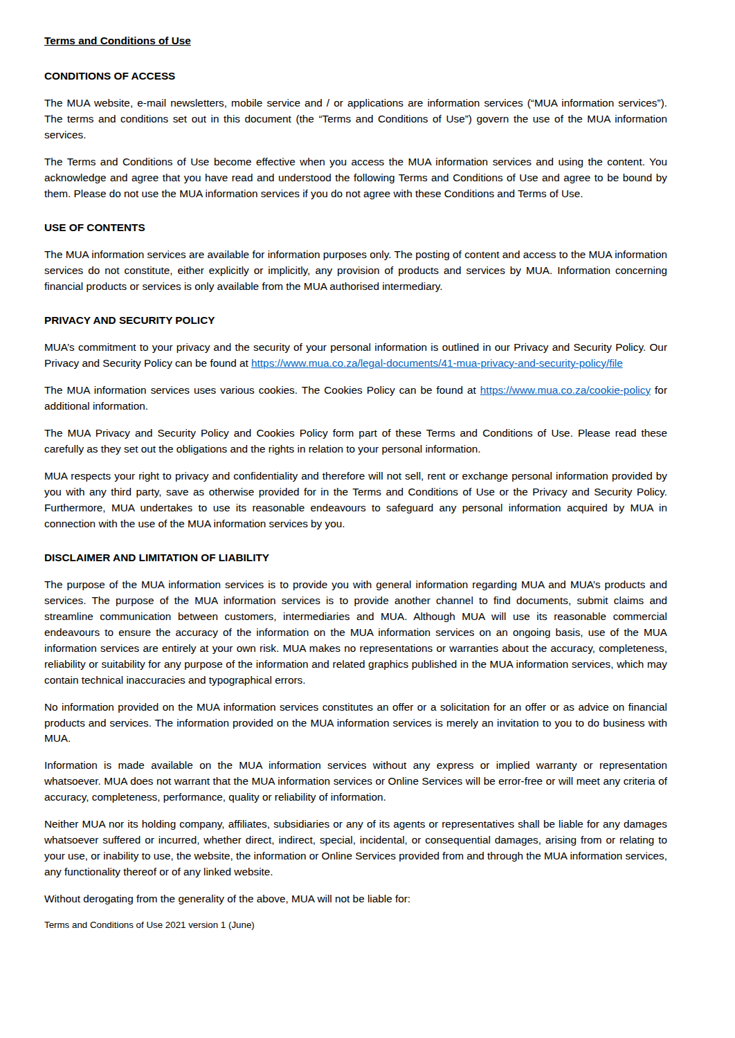Terms and Conditions of Use
Conditions of Access
The MUA website, e-mail newsletters, mobile service and / or applications are information services (“MUA information services”). The terms and conditions set out in this document (the “Terms and Conditions of Use”) govern the use of the MUA information services.
The Terms and Conditions of Use become effective when you access the MUA information services and using the content. You acknowledge and agree that you have read and understood the following Terms and Conditions of Use and agree to be bound by them. Please do not use the MUA information services if you do not agree with these Conditions and Terms of Use.
Use of Contents
The MUA information services are available for information purposes only. The posting of content and access to the MUA information services do not constitute, either explicitly or implicitly, any provision of products and services by MUA. Information concerning financial products or services is only available from the MUA authorised intermediary.
Privacy and Security Policy
MUA’s commitment to your privacy and the security of your personal information is outlined in our Privacy and Security Policy. Our Privacy and Security Policy can be found at https://www.mua.co.za/legal-documents/41-mua-privacy-and-security-policy/file
The MUA information services uses various cookies. The Cookies Policy can be found at https://www.mua.co.za/cookie-policy for additional information.
The MUA Privacy and Security Policy and Cookies Policy form part of these Terms and Conditions of Use. Please read these carefully as they set out the obligations and the rights in relation to your personal information.
MUA respects your right to privacy and confidentiality and therefore will not sell, rent or exchange personal information provided by you with any third party, save as otherwise provided for in the Terms and Conditions of Use or the Privacy and Security Policy. Furthermore, MUA undertakes to use its reasonable endeavours to safeguard any personal information acquired by MUA in connection with the use of the MUA information services by you.
Disclaimer and Limitation of Liability
The purpose of the MUA information services is to provide you with general information regarding MUA and MUA’s products and services. The purpose of the MUA information services is to provide another channel to find documents, submit claims and streamline communication between customers, intermediaries and MUA. Although MUA will use its reasonable commercial endeavours to ensure the accuracy of the information on the MUA information services on an ongoing basis, use of the MUA information services are entirely at your own risk. MUA makes no representations or warranties about the accuracy, completeness, reliability or suitability for any purpose of the information and related graphics published in the MUA information services, which may contain technical inaccuracies and typographical errors.
No information provided on the MUA information services constitutes an offer or a solicitation for an offer or as advice on financial products and services. The information provided on the MUA information services is merely an invitation to you to do business with MUA.
Information is made available on the MUA information services without any express or implied warranty or representation whatsoever. MUA does not warrant that the MUA information services or Online Services will be error-free or will meet any criteria of accuracy, completeness, performance, quality or reliability of information.
Neither MUA nor its holding company, affiliates, subsidiaries or any of its agents or representatives shall be liable for any damages whatsoever suffered or incurred, whether direct, indirect, special, incidental, or consequential damages, arising from or relating to your use, or inability to use, the website, the information or Online Services provided from and through the MUA information services, any functionality thereof or of any linked website.
Without derogating from the generality of the above, MUA will not be liable for:
Terms and Conditions of Use 2021 version 1 (June)